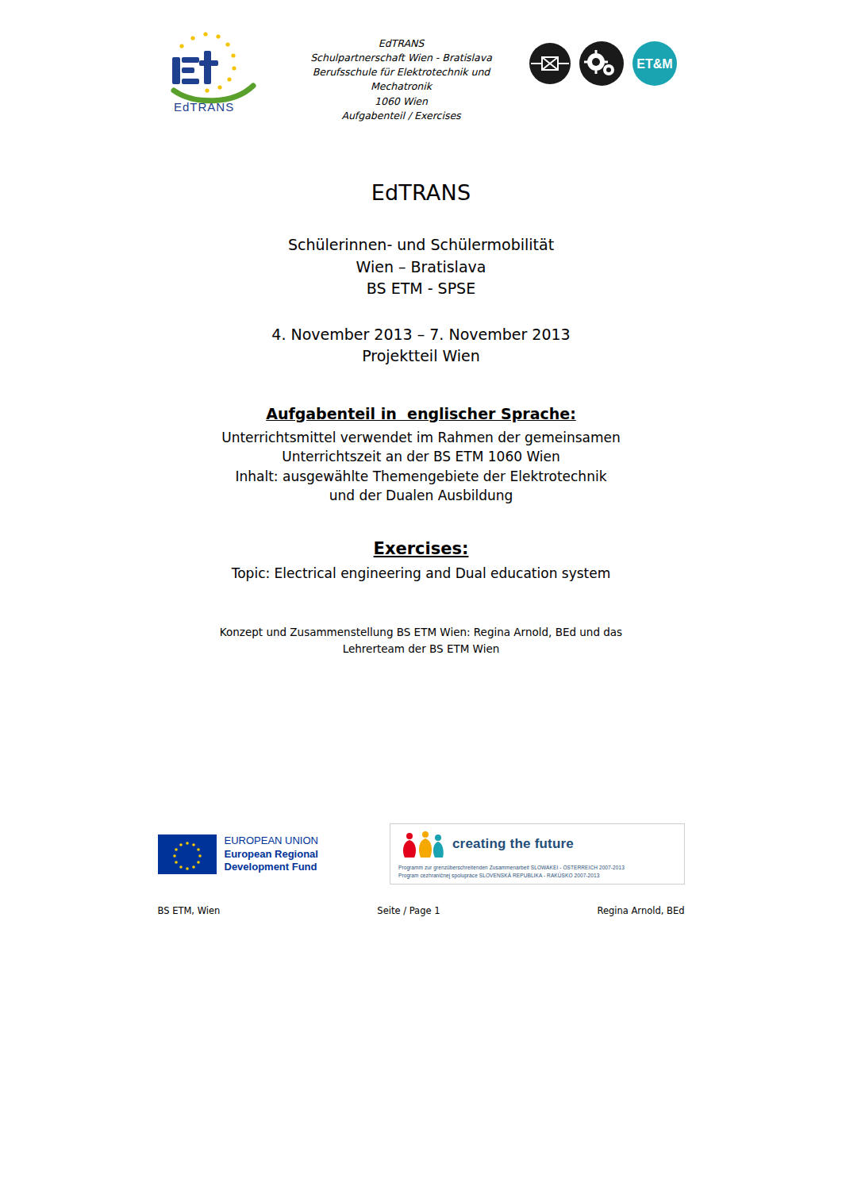EdTRANS
EdTRANS
Schulpartnerschaft Wien - Bratislava
Berufsschule für Elektrotechnik und Mechatronik
1060 Wien
Aufgabenteil / Exercises
ET&M
EdTRANS
Schülerinnen- und Schülermobilität
Wien – Bratislava
BS ETM - SPSE
4. November 2013 – 7. November 2013
Projektteil Wien
Aufgabenteil in englischer Sprache:
Unterrichtsmittel verwendet im Rahmen der gemeinsamen
Unterrichtszeit an der BS ETM 1060 Wien
Inhalt: ausgewählte Themengebiete der Elektrotechnik
und der Dualen Ausbildung
Exercises:
Topic: Electrical engineering and Dual education system
Konzept und Zusammenstellung BS ETM Wien: Regina Arnold, BEd und das
Lehrerteam der BS ETM Wien
EUROPEAN UNION
European Regional
Development Fund
creating the future
Programm zur grenzüberschreitenden Zusammenarbeit SLOWAKEI - ÖSTERREICH 2007-2013
Program cezhraničnej spolupráce SLOVENSKÁ REPUBLIKA - RAKÚSKO 2007-2013
BS ETM, Wien
Seite / Page 1
Regina Arnold, BEd